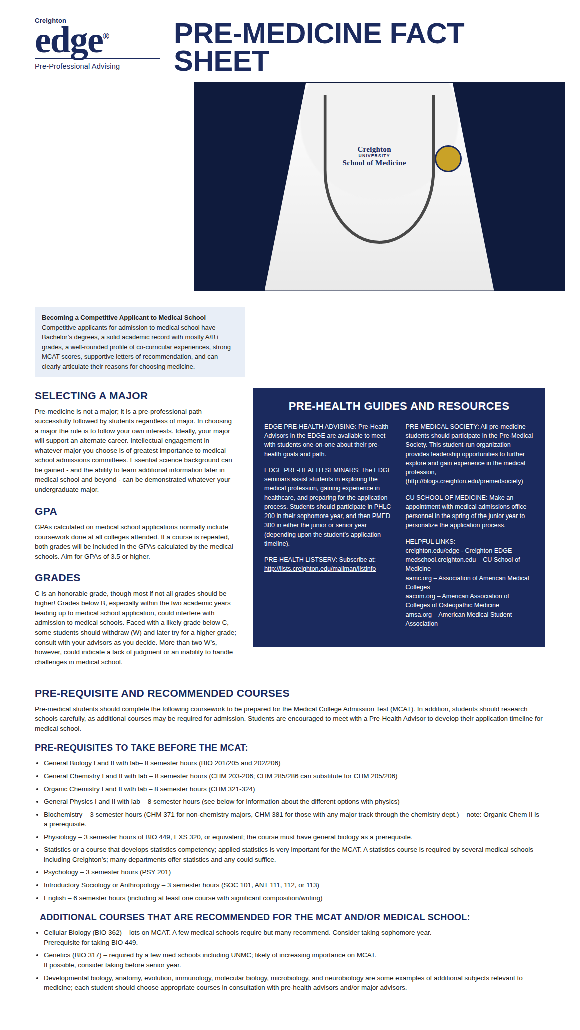Creighton
edge®
Pre-Professional Advising
Pre-Medicine Fact Sheet
Creighton UNIVERSITY School of Medicine
Becoming a Competitive Applicant to Medical School Competitive applicants for admission to medical school have Bachelor’s degrees, a solid academic record with mostly A/B+ grades, a well-rounded profile of co-curricular experiences, strong MCAT scores, supportive letters of recommendation, and can clearly articulate their reasons for choosing medicine.
Selecting a Major
Pre-medicine is not a major; it is a pre-professional path successfully followed by students regardless of major. In choosing a major the rule is to follow your own interests. Ideally, your major will support an alternate career. Intellectual engagement in whatever major you choose is of greatest importance to medical school admissions committees. Essential science background can be gained - and the ability to learn additional information later in medical school and beyond - can be demonstrated whatever your undergraduate major.
GPA
GPAs calculated on medical school applications normally include coursework done at all colleges attended. If a course is repeated, both grades will be included in the GPAs calculated by the medical schools. Aim for GPAs of 3.5 or higher.
Grades
C is an honorable grade, though most if not all grades should be higher! Grades below B, especially within the two academic years leading up to medical school application, could interfere with admission to medical schools. Faced with a likely grade below C, some students should withdraw (W) and later try for a higher grade; consult with your advisors as you decide. More than two W’s, however, could indicate a lack of judgment or an inability to handle challenges in medical school.
Pre-Health Guides and Resources
EDGE PRE-HEALTH ADVISING: Pre-Health Advisors in the EDGE are available to meet with students one-on-one about their pre-health goals and path.
EDGE PRE-HEALTH SEMINARS: The EDGE seminars assist students in exploring the medical profession, gaining experience in healthcare, and preparing for the application process. Students should participate in PHLC 200 in their sophomore year, and then PMED 300 in either the junior or senior year (depending upon the student’s application timeline).
PRE-HEALTH LISTSERV: Subscribe at: http://lists.creighton.edu/mailman/listinfo
PRE-MEDICAL SOCIETY: All pre-medicine students should participate in the Pre-Medical Society. This student-run organization provides leadership opportunities to further explore and gain experience in the medical profession, (http://blogs.creighton.edu/premedsociety)
CU SCHOOL OF MEDICINE: Make an appointment with medical admissions office personnel in the spring of the junior year to personalize the application process.
HELPFUL LINKS:
creighton.edu/edge - Creighton EDGE
medschool.creighton.edu – CU School of Medicine
aamc.org – Association of American Medical Colleges
aacom.org – American Association of Colleges of Osteopathic Medicine
amsa.org – American Medical Student Association
Pre-Requisite and Recommended Courses
Pre-medical students should complete the following coursework to be prepared for the Medical College Admission Test (MCAT). In addition, students should research schools carefully, as additional courses may be required for admission. Students are encouraged to meet with a Pre-Health Advisor to develop their application timeline for medical school.
Pre-Requisites to Take Before the MCAT:
General Biology I and II with lab– 8 semester hours (BIO 201/205 and 202/206)
General Chemistry I and II with lab – 8 semester hours (CHM 203-206; CHM 285/286 can substitute for CHM 205/206)
Organic Chemistry I and II with lab – 8 semester hours (CHM 321-324)
General Physics I and II with lab – 8 semester hours (see below for information about the different options with physics)
Biochemistry – 3 semester hours (CHM 371 for non-chemistry majors, CHM 381 for those with any major track through the chemistry dept.) – note: Organic Chem II is a prerequisite.
Physiology – 3 semester hours of BIO 449, EXS 320, or equivalent; the course must have general biology as a prerequisite.
Statistics or a course that develops statistics competency; applied statistics is very important for the MCAT. A statistics course is required by several medical schools including Creighton’s; many departments offer statistics and any could suffice.
Psychology – 3 semester hours (PSY 201)
Introductory Sociology or Anthropology – 3 semester hours (SOC 101, ANT 111, 112, or 113)
English – 6 semester hours (including at least one course with significant composition/writing)
Additional Courses That Are Recommended for the MCAT and/or Medical School:
Cellular Biology (BIO 362) – lots on MCAT. A few medical schools require but many recommend. Consider taking sophomore year.Prerequisite for taking BIO 449.
Genetics (BIO 317) – required by a few med schools including UNMC; likely of increasing importance on MCAT.If possible, consider taking before senior year.
Developmental biology, anatomy, evolution, immunology, molecular biology, microbiology, and neurobiology are some examples of additional subjects relevant to medicine; each student should choose appropriate courses in consultation with pre-health advisors and/or major advisors.